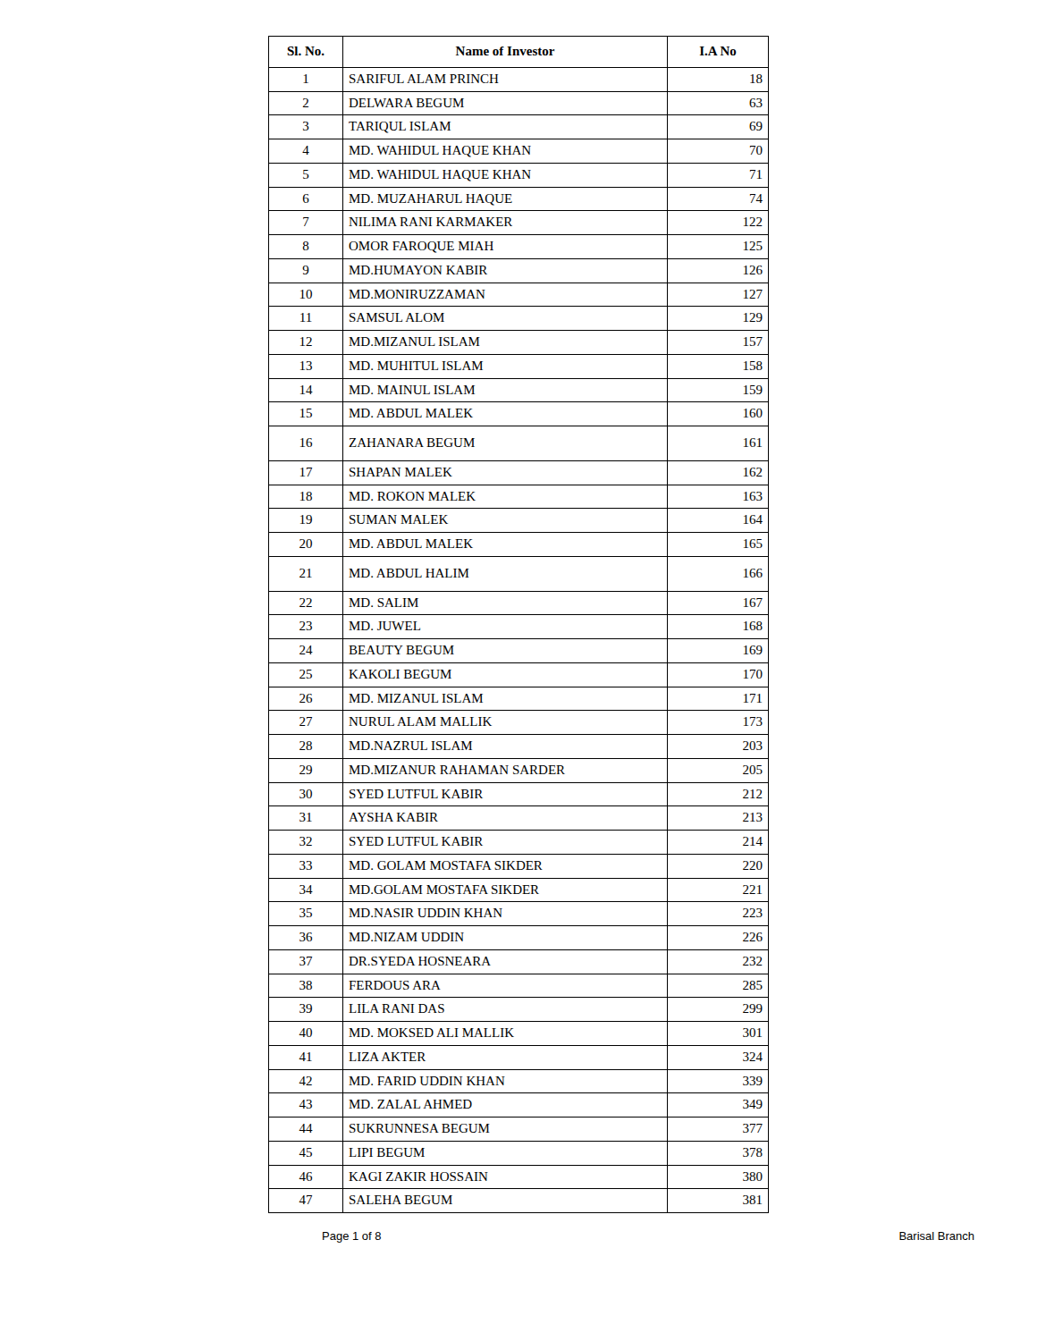| Sl. No. | Name of Investor | I.A No |
| --- | --- | --- |
| 1 | SARIFUL ALAM PRINCH | 18 |
| 2 | DELWARA BEGUM | 63 |
| 3 | TARIQUL ISLAM | 69 |
| 4 | MD. WAHIDUL HAQUE KHAN | 70 |
| 5 | MD. WAHIDUL HAQUE KHAN | 71 |
| 6 | MD. MUZAHARUL HAQUE | 74 |
| 7 | NILIMA RANI KARMAKER | 122 |
| 8 | OMOR FAROQUE MIAH | 125 |
| 9 | MD.HUMAYON KABIR | 126 |
| 10 | MD.MONIRUZZAMAN | 127 |
| 11 | SAMSUL ALOM | 129 |
| 12 | MD.MIZANUL ISLAM | 157 |
| 13 | MD. MUHITUL ISLAM | 158 |
| 14 | MD. MAINUL ISLAM | 159 |
| 15 | MD. ABDUL MALEK | 160 |
| 16 | ZAHANARA BEGUM | 161 |
| 17 | SHAPAN MALEK | 162 |
| 18 | MD. ROKON MALEK | 163 |
| 19 | SUMAN MALEK | 164 |
| 20 | MD. ABDUL MALEK | 165 |
| 21 | MD. ABDUL HALIM | 166 |
| 22 | MD. SALIM | 167 |
| 23 | MD. JUWEL | 168 |
| 24 | BEAUTY BEGUM | 169 |
| 25 | KAKOLI BEGUM | 170 |
| 26 | MD. MIZANUL ISLAM | 171 |
| 27 | NURUL ALAM MALLIK | 173 |
| 28 | MD.NAZRUL ISLAM | 203 |
| 29 | MD.MIZANUR RAHAMAN SARDER | 205 |
| 30 | SYED LUTFUL KABIR | 212 |
| 31 | AYSHA KABIR | 213 |
| 32 | SYED LUTFUL KABIR | 214 |
| 33 | MD. GOLAM MOSTAFA SIKDER | 220 |
| 34 | MD.GOLAM MOSTAFA SIKDER | 221 |
| 35 | MD.NASIR UDDIN KHAN | 223 |
| 36 | MD.NIZAM UDDIN | 226 |
| 37 | DR.SYEDA HOSNEARA | 232 |
| 38 | FERDOUS ARA | 285 |
| 39 | LILA RANI DAS | 299 |
| 40 | MD. MOKSED ALI MALLIK | 301 |
| 41 | LIZA AKTER | 324 |
| 42 | MD. FARID UDDIN KHAN | 339 |
| 43 | MD. ZALAL AHMED | 349 |
| 44 | SUKRUNNESA BEGUM | 377 |
| 45 | LIPI BEGUM | 378 |
| 46 | KAGI ZAKIR HOSSAIN | 380 |
| 47 | SALEHA BEGUM | 381 |
Page 1 of 8 Barisal Branch